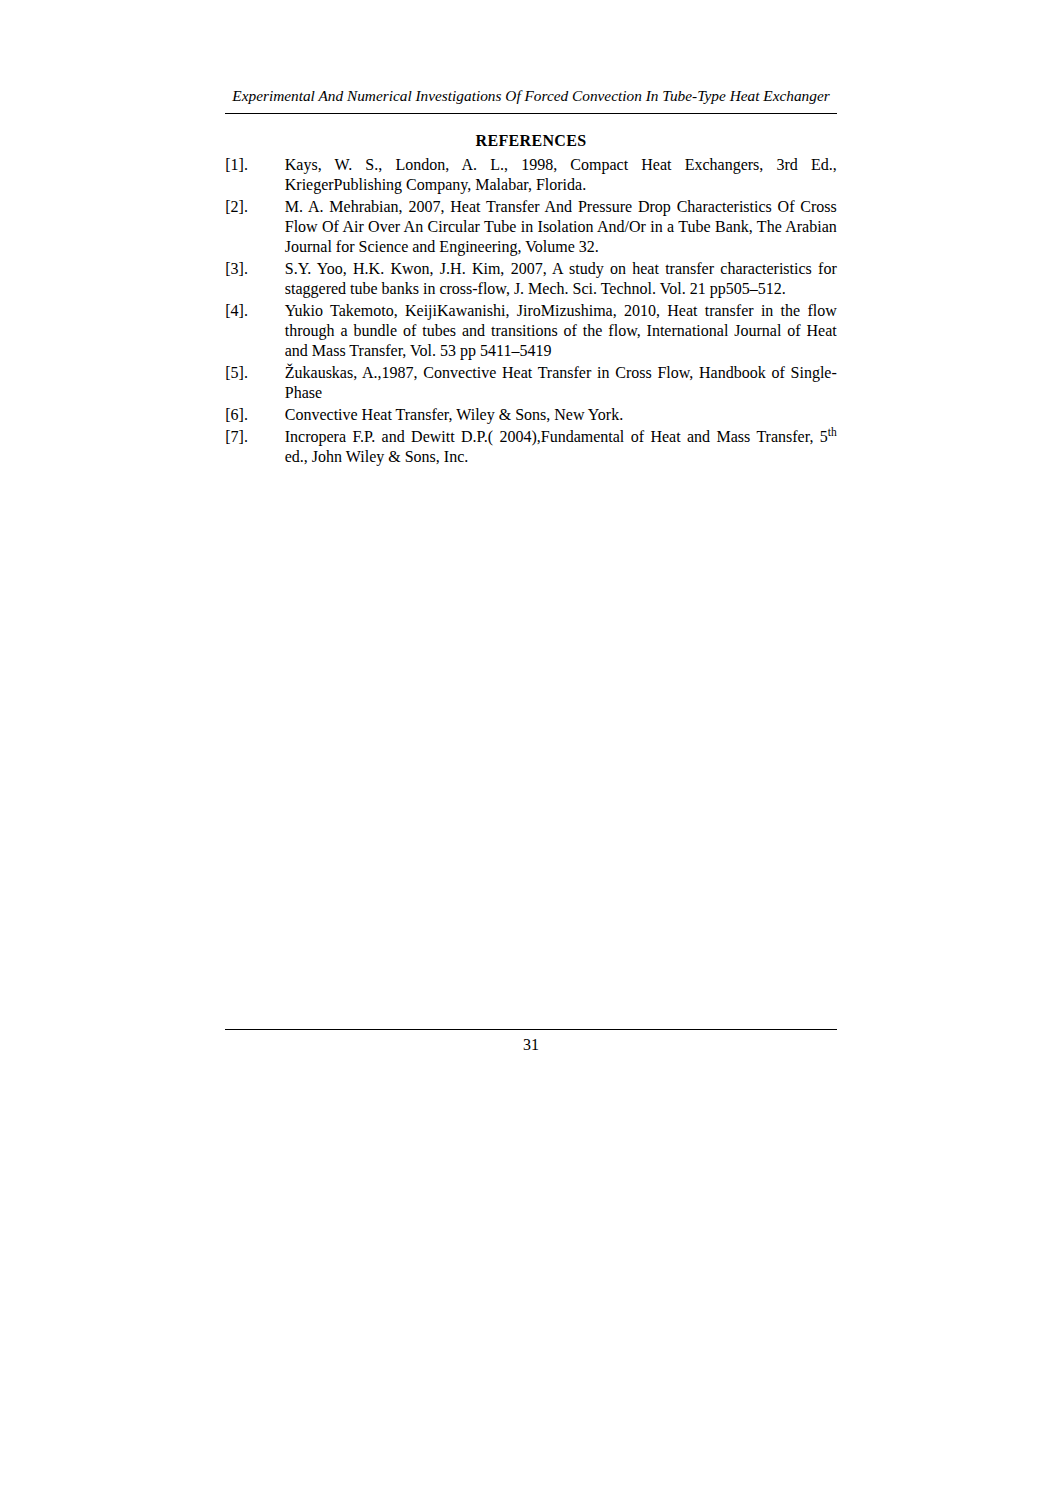Experimental And Numerical Investigations Of Forced Convection In Tube-Type Heat Exchanger
REFERENCES
[1]. Kays, W. S., London, A. L., 1998, Compact Heat Exchangers, 3rd Ed., KriegerPublishing Company, Malabar, Florida.
[2]. M. A. Mehrabian, 2007, Heat Transfer And Pressure Drop Characteristics Of Cross Flow Of Air Over An Circular Tube in Isolation And/Or in a Tube Bank, The Arabian Journal for Science and Engineering, Volume 32.
[3]. S.Y. Yoo, H.K. Kwon, J.H. Kim, 2007, A study on heat transfer characteristics for staggered tube banks in cross-flow, J. Mech. Sci. Technol. Vol. 21 pp505–512.
[4]. Yukio Takemoto, KeijiKawanishi, JiroMizushima, 2010, Heat transfer in the flow through a bundle of tubes and transitions of the flow, International Journal of Heat and Mass Transfer, Vol. 53 pp 5411–5419
[5]. Žukauskas, A.,1987, Convective Heat Transfer in Cross Flow, Handbook of Single-Phase
[6]. Convective Heat Transfer, Wiley & Sons, New York.
[7]. Incropera F.P. and Dewitt D.P.( 2004),Fundamental of Heat and Mass Transfer, 5th ed., John Wiley & Sons, Inc.
31